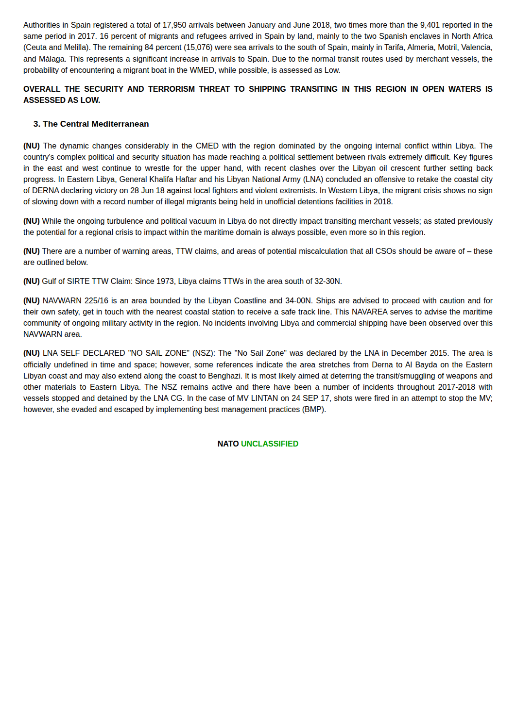Authorities in Spain registered a total of 17,950 arrivals between January and June 2018, two times more than the 9,401 reported in the same period in 2017. 16 percent of migrants and refugees arrived in Spain by land, mainly to the two Spanish enclaves in North Africa (Ceuta and Melilla). The remaining 84 percent (15,076) were sea arrivals to the south of Spain, mainly in Tarifa, Almeria, Motril, Valencia, and Málaga. This represents a significant increase in arrivals to Spain. Due to the normal transit routes used by merchant vessels, the probability of encountering a migrant boat in the WMED, while possible, is assessed as Low.
OVERALL THE SECURITY AND TERRORISM THREAT TO SHIPPING TRANSITING IN THIS REGION IN OPEN WATERS IS ASSESSED AS LOW.
3. The Central Mediterranean
(NU) The dynamic changes considerably in the CMED with the region dominated by the ongoing internal conflict within Libya. The country's complex political and security situation has made reaching a political settlement between rivals extremely difficult. Key figures in the east and west continue to wrestle for the upper hand, with recent clashes over the Libyan oil crescent further setting back progress. In Eastern Libya, General Khalifa Haftar and his Libyan National Army (LNA) concluded an offensive to retake the coastal city of DERNA declaring victory on 28 Jun 18 against local fighters and violent extremists. In Western Libya, the migrant crisis shows no sign of slowing down with a record number of illegal migrants being held in unofficial detentions facilities in 2018.
(NU) While the ongoing turbulence and political vacuum in Libya do not directly impact transiting merchant vessels; as stated previously the potential for a regional crisis to impact within the maritime domain is always possible, even more so in this region.
(NU) There are a number of warning areas, TTW claims, and areas of potential miscalculation that all CSOs should be aware of – these are outlined below.
(NU) Gulf of SIRTE TTW Claim: Since 1973, Libya claims TTWs in the area south of 32-30N.
(NU) NAVWARN 225/16 is an area bounded by the Libyan Coastline and 34-00N. Ships are advised to proceed with caution and for their own safety, get in touch with the nearest coastal station to receive a safe track line. This NAVAREA serves to advise the maritime community of ongoing military activity in the region. No incidents involving Libya and commercial shipping have been observed over this NAVWARN area.
(NU) LNA SELF DECLARED "NO SAIL ZONE" (NSZ): The "No Sail Zone" was declared by the LNA in December 2015. The area is officially undefined in time and space; however, some references indicate the area stretches from Derna to Al Bayda on the Eastern Libyan coast and may also extend along the coast to Benghazi. It is most likely aimed at deterring the transit/smuggling of weapons and other materials to Eastern Libya. The NSZ remains active and there have been a number of incidents throughout 2017-2018 with vessels stopped and detained by the LNA CG. In the case of MV LINTAN on 24 SEP 17, shots were fired in an attempt to stop the MV; however, she evaded and escaped by implementing best management practices (BMP).
NATO UNCLASSIFIED